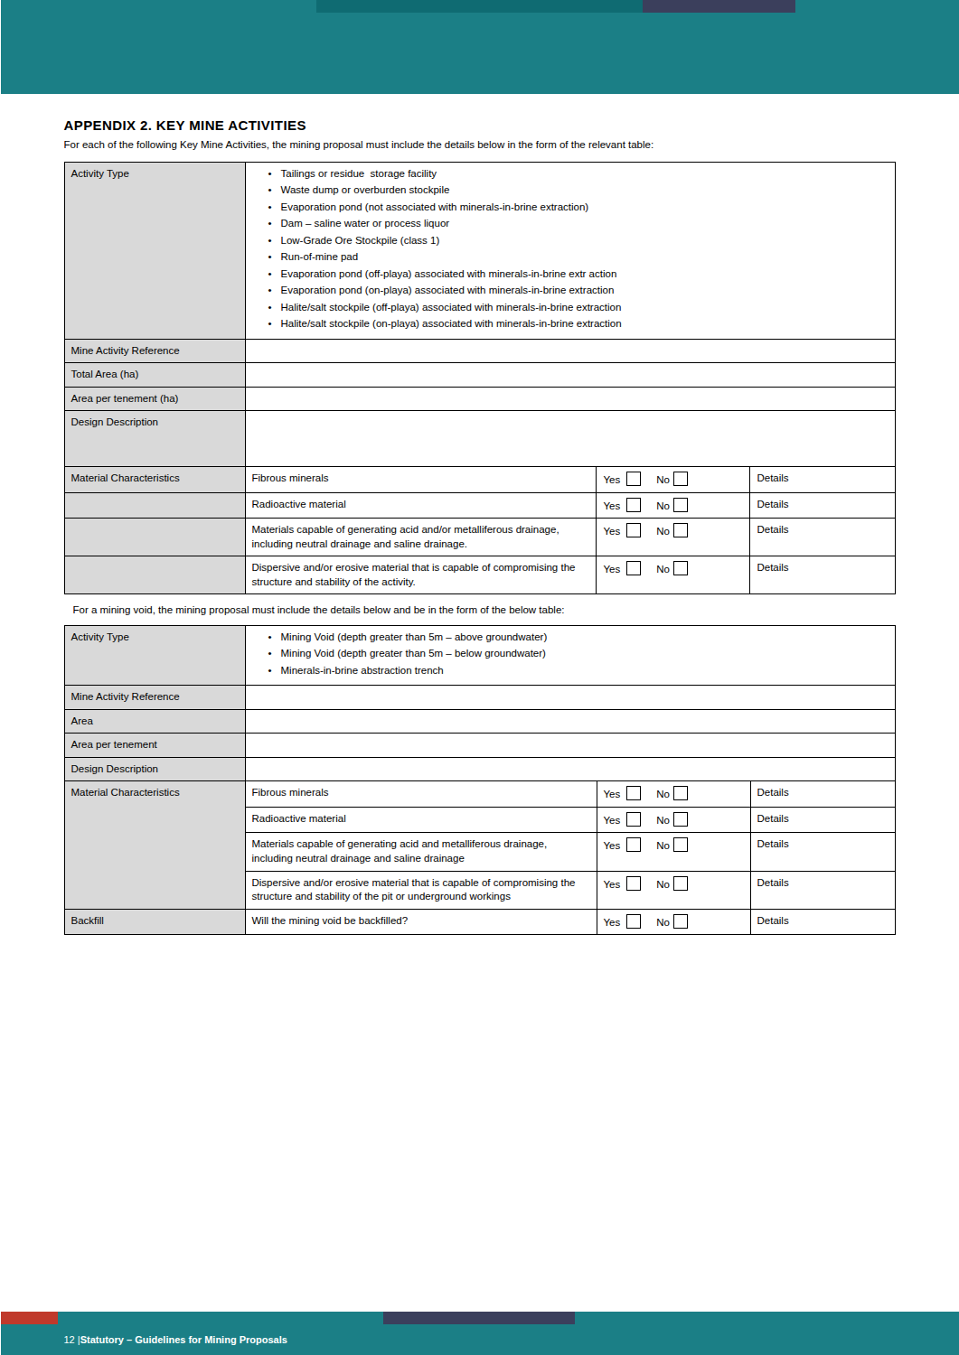Appendix 2. Key Mine Activities
For each of the following Key Mine Activities, the mining proposal must include the details below in the form of the relevant table:
| Activity Type | Tailings or residue storage facility Waste dump or overburden stockpile Evaporation pond (not associated with minerals-in-brine extraction) Dam – saline water or process liquor Low-Grade Ore Stockpile (class 1) Run-of-mine pad Evaporation pond (off-playa) associated with minerals-in-brine extr action Evaporation pond (on-playa) associated with minerals-in-brine extraction Halite/salt stockpile (off-playa) associated with minerals-in-brine extraction Halite/salt stockpile (on-playa) associated with minerals-in-brine extraction |
| Mine Activity Reference | |
| Total Area (ha) | |
| Area per tenement (ha) | |
| Design Description | |
| Material Characteristics | Fibrous minerals | Yes No | Details |
| | Radioactive material | Yes No | Details |
| | Materials capable of generating acid and/or metalliferous drainage, including neutral drainage and saline drainage. | Yes No | Details |
| | Dispersive and/or erosive material that is capable of compromising the structure and stability of the activity. | Yes No | Details |
For a mining void, the mining proposal must include the details below and be in the form of the below table:
| Activity Type | Mining Void (depth greater than 5m – above groundwater) Mining Void (depth greater than 5m – below groundwater) Minerals-in-brine abstraction trench |
| Mine Activity Reference | |
| Area | |
| Area per tenement | |
| Design Description | |
| Material Characteristics | Fibrous minerals | Yes No | Details |
| Radioactive material | Yes No | Details |
| Materials capable of generating acid and metalliferous drainage, including neutral drainage and saline drainage | Yes No | Details |
| Dispersive and/or erosive material that is capable of compromising the structure and stability of the pit or underground workings | Yes No | Details |
| Backfill | Will the mining void be backfilled? | Yes No | Details |
12 | Statutory – Guidelines for Mining Proposals